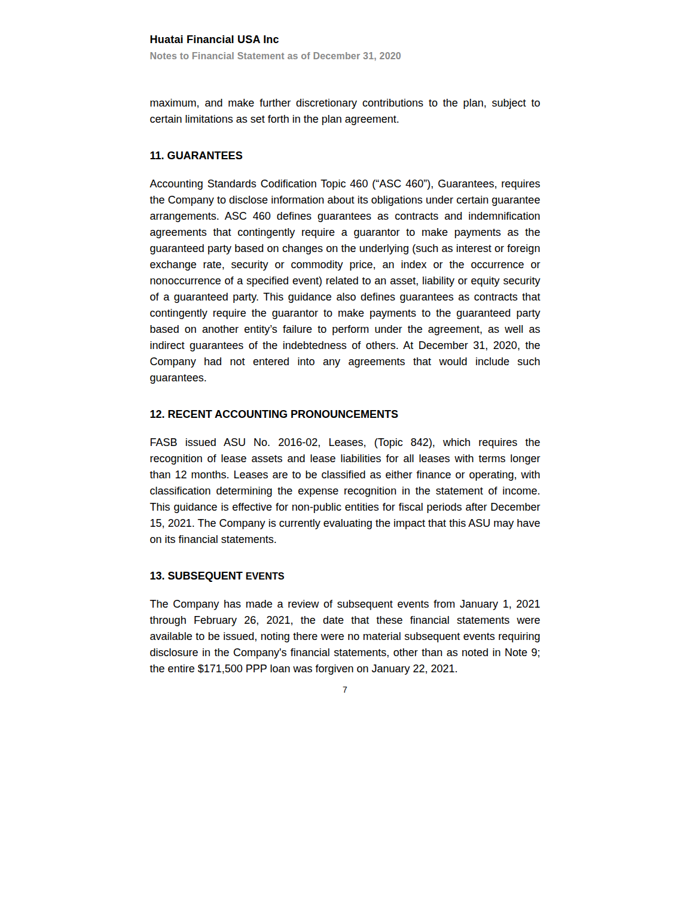Huatai Financial USA Inc
Notes to Financial Statement as of December 31, 2020
maximum, and make further discretionary contributions to the plan, subject to certain limitations as set forth in the plan agreement.
11. GUARANTEES
Accounting Standards Codification Topic 460 (“ASC 460”), Guarantees, requires the Company to disclose information about its obligations under certain guarantee arrangements. ASC 460 defines guarantees as contracts and indemnification agreements that contingently require a guarantor to make payments as the guaranteed party based on changes on the underlying (such as interest or foreign exchange rate, security or commodity price, an index or the occurrence or nonoccurrence of a specified event) related to an asset, liability or equity security of a guaranteed party. This guidance also defines guarantees as contracts that contingently require the guarantor to make payments to the guaranteed party based on another entity’s failure to perform under the agreement, as well as indirect guarantees of the indebtedness of others. At December 31, 2020, the Company had not entered into any agreements that would include such guarantees.
12. RECENT ACCOUNTING PRONOUNCEMENTS
FASB issued ASU No. 2016-02, Leases, (Topic 842), which requires the recognition of lease assets and lease liabilities for all leases with terms longer than 12 months. Leases are to be classified as either finance or operating, with classification determining the expense recognition in the statement of income. This guidance is effective for non-public entities for fiscal periods after December 15, 2021. The Company is currently evaluating the impact that this ASU may have on its financial statements.
13. SUBSEQUENT EVENTS
The Company has made a review of subsequent events from January 1, 2021 through February 26, 2021, the date that these financial statements were available to be issued, noting there were no material subsequent events requiring disclosure in the Company's financial statements, other than as noted in Note 9; the entire $171,500 PPP loan was forgiven on January 22, 2021.
7